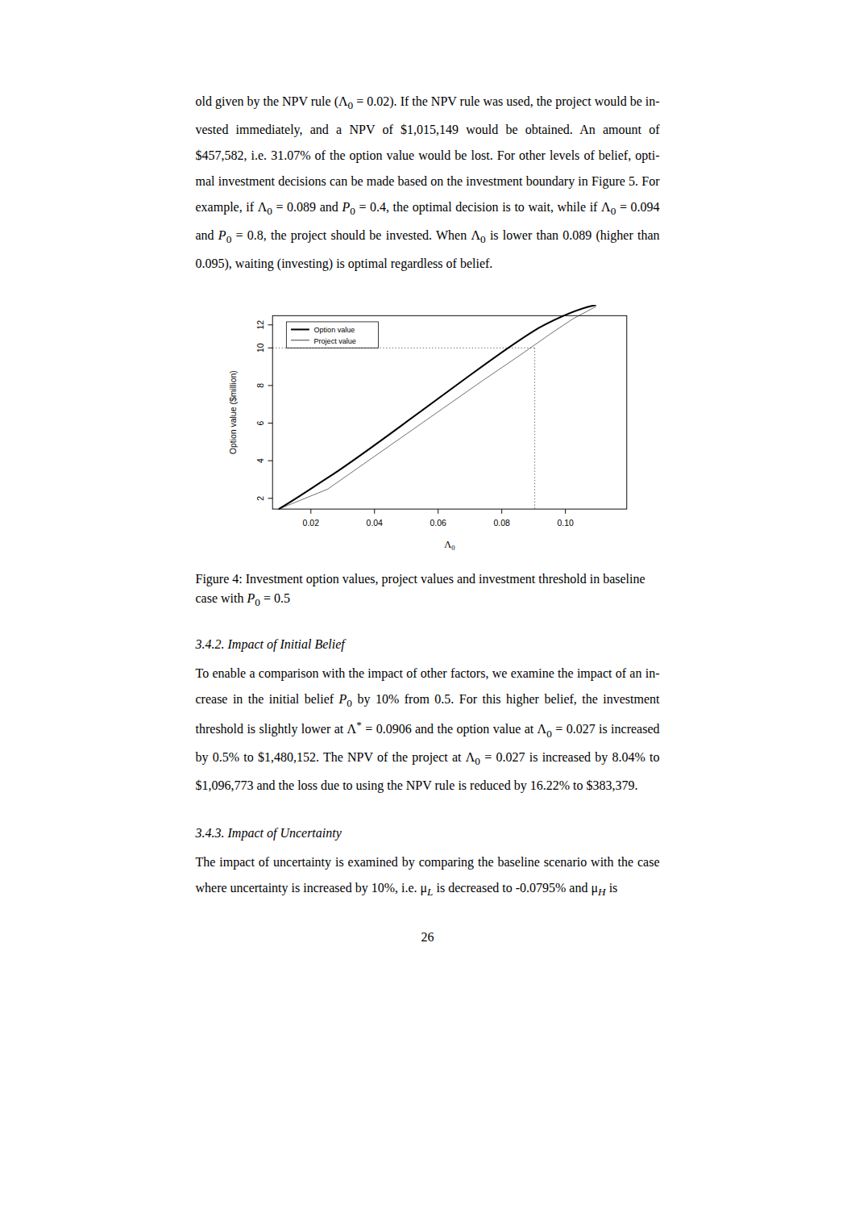old given by the NPV rule (Λ0 = 0.02). If the NPV rule was used, the project would be invested immediately, and a NPV of $1,015,149 would be obtained. An amount of $457,582, i.e. 31.07% of the option value would be lost. For other levels of belief, optimal investment decisions can be made based on the investment boundary in Figure 5. For example, if Λ0 = 0.089 and P0 = 0.4, the optimal decision is to wait, while if Λ0 = 0.094 and P0 = 0.8, the project should be invested. When Λ0 is lower than 0.089 (higher than 0.095), waiting (investing) is optimal regardless of belief.
2 4 6 8 10 12 Option value ($million) 0.02 0.04 0.06 0.08 0.10 Λ0 Option value Project value
Figure 4: Investment option values, project values and investment threshold in baseline case with P0 = 0.5
3.4.2. Impact of Initial Belief
To enable a comparison with the impact of other factors, we examine the impact of an increase in the initial belief P0 by 10% from 0.5. For this higher belief, the investment threshold is slightly lower at Λ* = 0.0906 and the option value at Λ0 = 0.027 is increased by 0.5% to $1,480,152. The NPV of the project at Λ0 = 0.027 is increased by 8.04% to $1,096,773 and the loss due to using the NPV rule is reduced by 16.22% to $383,379.
3.4.3. Impact of Uncertainty
The impact of uncertainty is examined by comparing the baseline scenario with the case where uncertainty is increased by 10%, i.e. μL is decreased to -0.0795% and μH is
26